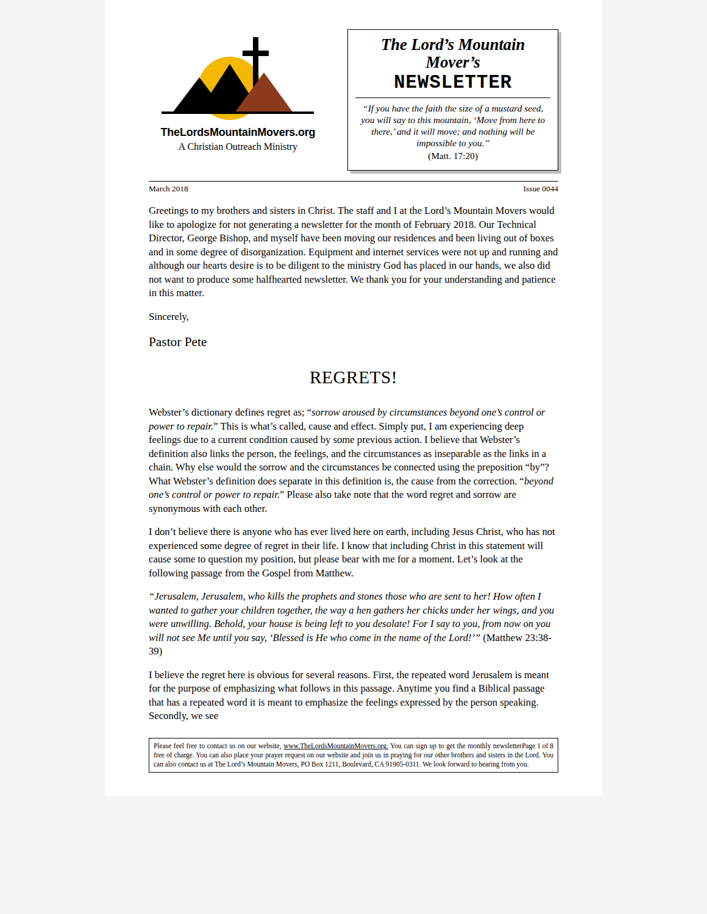TheLordsMountainMovers.org
A Christian Outreach Ministry
The Lord’s Mountain Mover’s
NEWSLETTER
“If you have the faith the size of a mustard seed, you will say to this mountain, ‘Move from here to there,’ and it will move; and nothing will be impossible to you.”
(Matt. 17:20)
March 2018 Issue 0044
Greetings to my brothers and sisters in Christ. The staff and I at the Lord’s Mountain Movers would like to apologize for not generating a newsletter for the month of February 2018. Our Technical Director, George Bishop, and myself have been moving our residences and been living out of boxes and in some degree of disorganization. Equipment and internet services were not up and running and although our hearts desire is to be diligent to the ministry God has placed in our hands, we also did not want to produce some halfhearted newsletter. We thank you for your understanding and patience in this matter.
Sincerely,
Pastor Pete
REGRETS!
Webster’s dictionary defines regret as; “sorrow aroused by circumstances beyond one’s control or power to repair.” This is what’s called, cause and effect. Simply put, I am experiencing deep feelings due to a current condition caused by some previous action. I believe that Webster’s definition also links the person, the feelings, and the circumstances as inseparable as the links in a chain. Why else would the sorrow and the circumstances be connected using the preposition “by”? What Webster’s definition does separate in this definition is, the cause from the correction. “beyond one’s control or power to repair.” Please also take note that the word regret and sorrow are synonymous with each other.
I don’t believe there is anyone who has ever lived here on earth, including Jesus Christ, who has not experienced some degree of regret in their life. I know that including Christ in this statement will cause some to question my position, but please bear with me for a moment. Let’s look at the following passage from the Gospel from Matthew.
“Jerusalem, Jerusalem, who kills the prophets and stones those who are sent to her! How often I wanted to gather your children together, the way a hen gathers her chicks under her wings, and you were unwilling. Behold, your house is being left to you desolate! For I say to you, from now on you will not see Me until you say, ‘Blessed is He who come in the name of the Lord!’” (Matthew 23:38-39)
I believe the regret here is obvious for several reasons. First, the repeated word Jerusalem is meant for the purpose of emphasizing what follows in this passage. Anytime you find a Biblical passage that has a repeated word it is meant to emphasize the feelings expressed by the person speaking. Secondly, we see
Page 1 of 8 Please feel free to contact us on our website, www.TheLordsMountainMovers.org. You can sign up to get the monthly newsletter free of charge. You can also place your prayer request on our website and join us in praying for our other brothers and sisters in the Lord. You can also contact us at The Lord’s Mountain Movers, PO Box 1211, Boulevard, CA 91905-0311. We look forward to hearing from you.